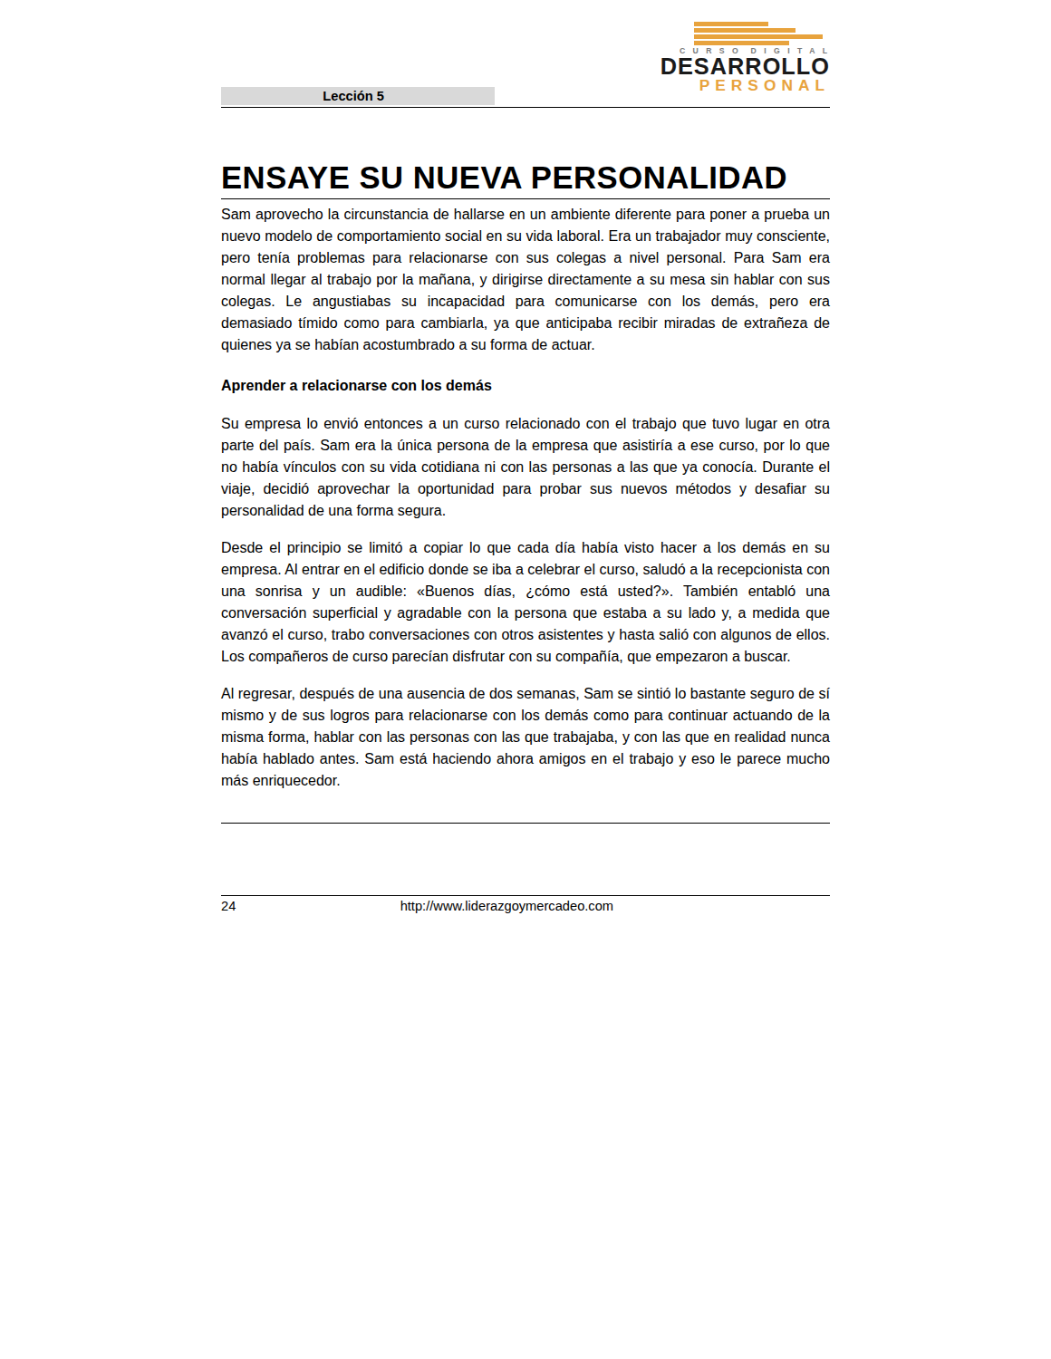C U R S O D I G I T A L DESARROLLO PERSONAL
Lección 5
ENSAYE SU NUEVA PERSONALIDAD
Sam aprovecho la circunstancia de hallarse en un ambiente diferente para poner a prueba un nuevo modelo de comportamiento social en su vida laboral. Era un trabajador muy consciente, pero tenía problemas para relacionarse con sus colegas a nivel personal. Para Sam era normal llegar al trabajo por la mañana, y dirigirse directamente a su mesa sin hablar con sus colegas. Le angustiabas su incapacidad para comunicarse con los demás, pero era demasiado tímido como para cambiarla, ya que anticipaba recibir miradas de extrañeza de quienes ya se habían acostumbrado a su forma de actuar.
Aprender a relacionarse con los demás
Su empresa lo envió entonces a un curso relacionado con el trabajo que tuvo lugar en otra parte del país. Sam era la única persona de la empresa que asistiría a ese curso, por lo que no había vínculos con su vida cotidiana ni con las personas a las que ya conocía. Durante el viaje, decidió aprovechar la oportunidad para probar sus nuevos métodos y desafiar su personalidad de una forma segura.
Desde el principio se limitó a copiar lo que cada día había visto hacer a los demás en su empresa. Al entrar en el edificio donde se iba a celebrar el curso, saludó a la recepcionista con una sonrisa y un audible: «Buenos días, ¿cómo está usted?». También entabló una conversación superficial y agradable con la persona que estaba a su lado y, a medida que avanzó el curso, trabo conversaciones con otros asistentes y hasta salió con algunos de ellos. Los compañeros de curso parecían disfrutar con su compañía, que empezaron a buscar.
Al regresar, después de una ausencia de dos semanas, Sam se sintió lo bastante seguro de sí mismo y de sus logros para relacionarse con los demás como para continuar actuando de la misma forma, hablar con las personas con las que trabajaba, y con las que en realidad nunca había hablado antes. Sam está haciendo ahora amigos en el trabajo y eso le parece mucho más enriquecedor.
24 http://www.liderazgoymercadeo.com